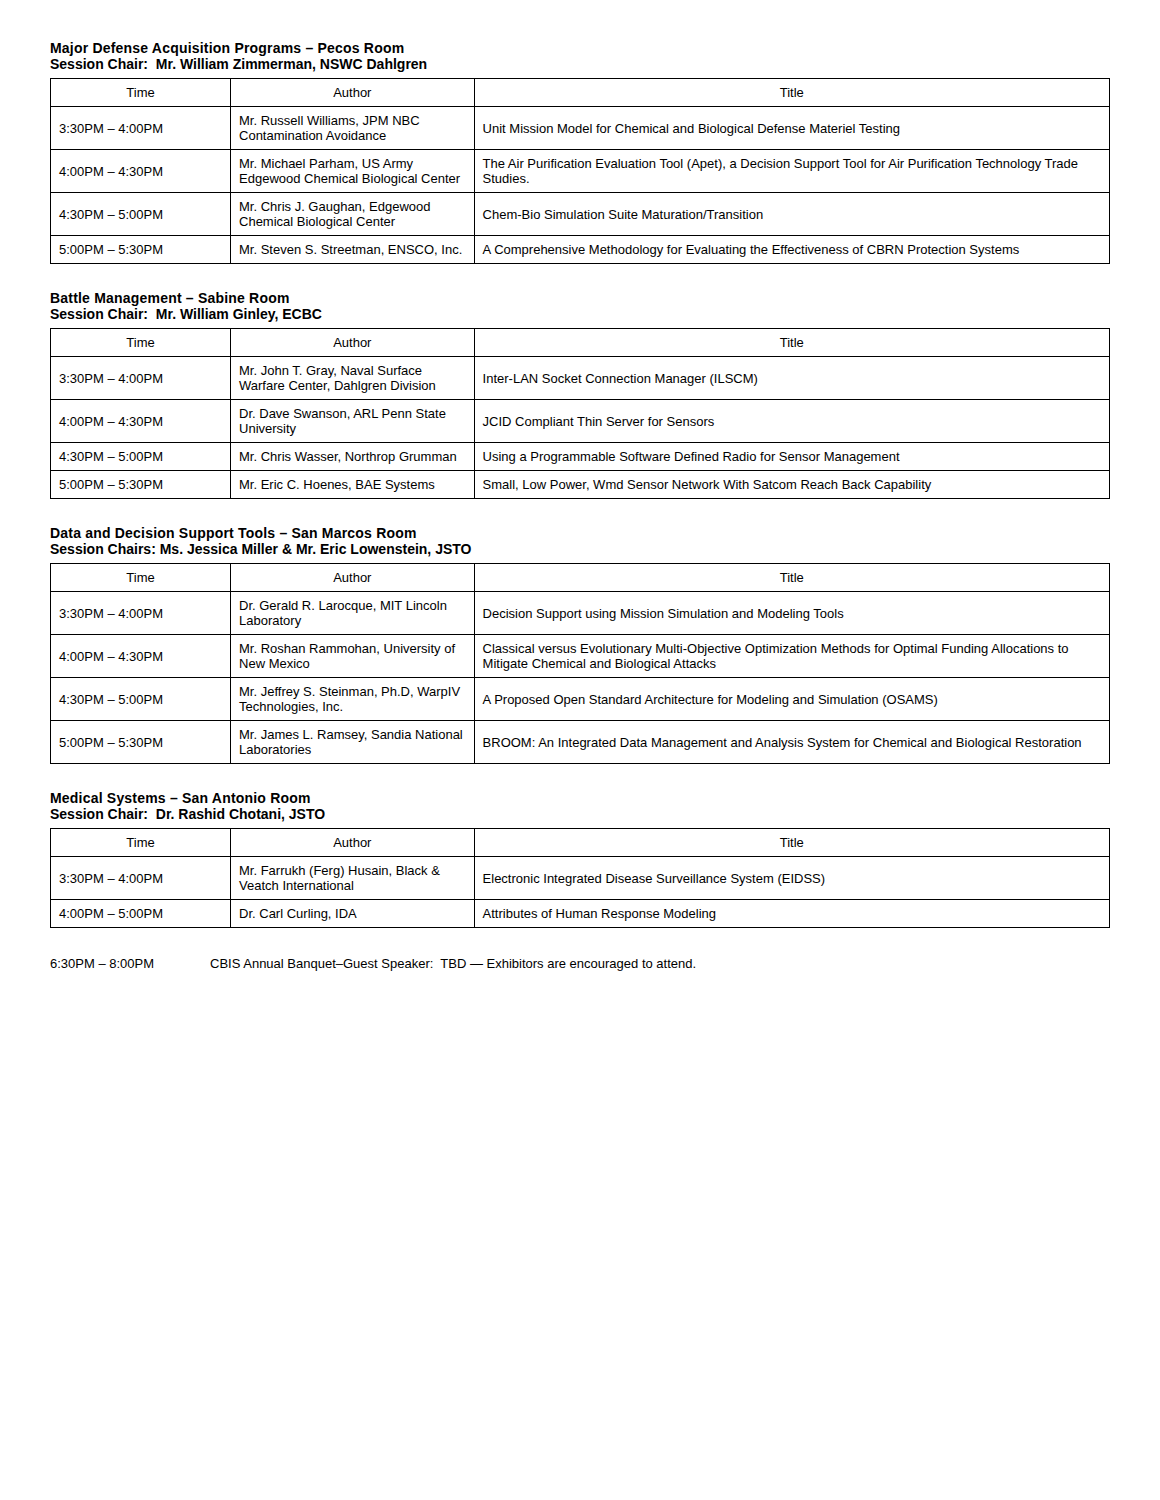Major Defense Acquisition Programs – Pecos Room
Session Chair: Mr. William Zimmerman, NSWC Dahlgren
| Time | Author | Title |
| --- | --- | --- |
| 3:30PM – 4:00PM | Mr. Russell Williams, JPM NBC Contamination Avoidance | Unit Mission Model for Chemical and Biological Defense Materiel Testing |
| 4:00PM – 4:30PM | Mr. Michael Parham, US Army Edgewood Chemical Biological Center | The Air Purification Evaluation Tool (Apet), a Decision Support Tool for Air Purification Technology Trade Studies. |
| 4:30PM – 5:00PM | Mr. Chris J. Gaughan, Edgewood Chemical Biological Center | Chem-Bio Simulation Suite Maturation/Transition |
| 5:00PM – 5:30PM | Mr. Steven S. Streetman, ENSCO, Inc. | A Comprehensive Methodology for Evaluating the Effectiveness of CBRN Protection Systems |
Battle Management – Sabine Room
Session Chair: Mr. William Ginley, ECBC
| Time | Author | Title |
| --- | --- | --- |
| 3:30PM – 4:00PM | Mr. John T. Gray, Naval Surface Warfare Center, Dahlgren Division | Inter-LAN Socket Connection Manager (ILSCM) |
| 4:00PM – 4:30PM | Dr. Dave Swanson, ARL Penn State University | JCID Compliant Thin Server for Sensors |
| 4:30PM – 5:00PM | Mr. Chris Wasser, Northrop Grumman | Using a Programmable Software Defined Radio for Sensor Management |
| 5:00PM – 5:30PM | Mr. Eric C. Hoenes, BAE Systems | Small, Low Power, Wmd Sensor Network With Satcom Reach Back Capability |
Data and Decision Support Tools – San Marcos Room
Session Chairs: Ms. Jessica Miller & Mr. Eric Lowenstein, JSTO
| Time | Author | Title |
| --- | --- | --- |
| 3:30PM – 4:00PM | Dr. Gerald R. Larocque, MIT Lincoln Laboratory | Decision Support using Mission Simulation and Modeling Tools |
| 4:00PM – 4:30PM | Mr. Roshan Rammohan, University of New Mexico | Classical versus Evolutionary Multi-Objective Optimization Methods for Optimal Funding Allocations to Mitigate Chemical and Biological Attacks |
| 4:30PM – 5:00PM | Mr. Jeffrey S. Steinman, Ph.D, WarpIV Technologies, Inc. | A Proposed Open Standard Architecture for Modeling and Simulation (OSAMS) |
| 5:00PM – 5:30PM | Mr. James L. Ramsey, Sandia National Laboratories | BROOM: An Integrated Data Management and Analysis System for Chemical and Biological Restoration |
Medical Systems – San Antonio Room
Session Chair: Dr. Rashid Chotani, JSTO
| Time | Author | Title |
| --- | --- | --- |
| 3:30PM – 4:00PM | Mr. Farrukh (Ferg) Husain, Black & Veatch International | Electronic Integrated Disease Surveillance System (EIDSS) |
| 4:00PM – 5:00PM | Dr. Carl Curling, IDA | Attributes of Human Response Modeling |
6:30PM – 8:00PMCBIS Annual Banquet–Guest Speaker: TBD — Exhibitors are encouraged to attend.